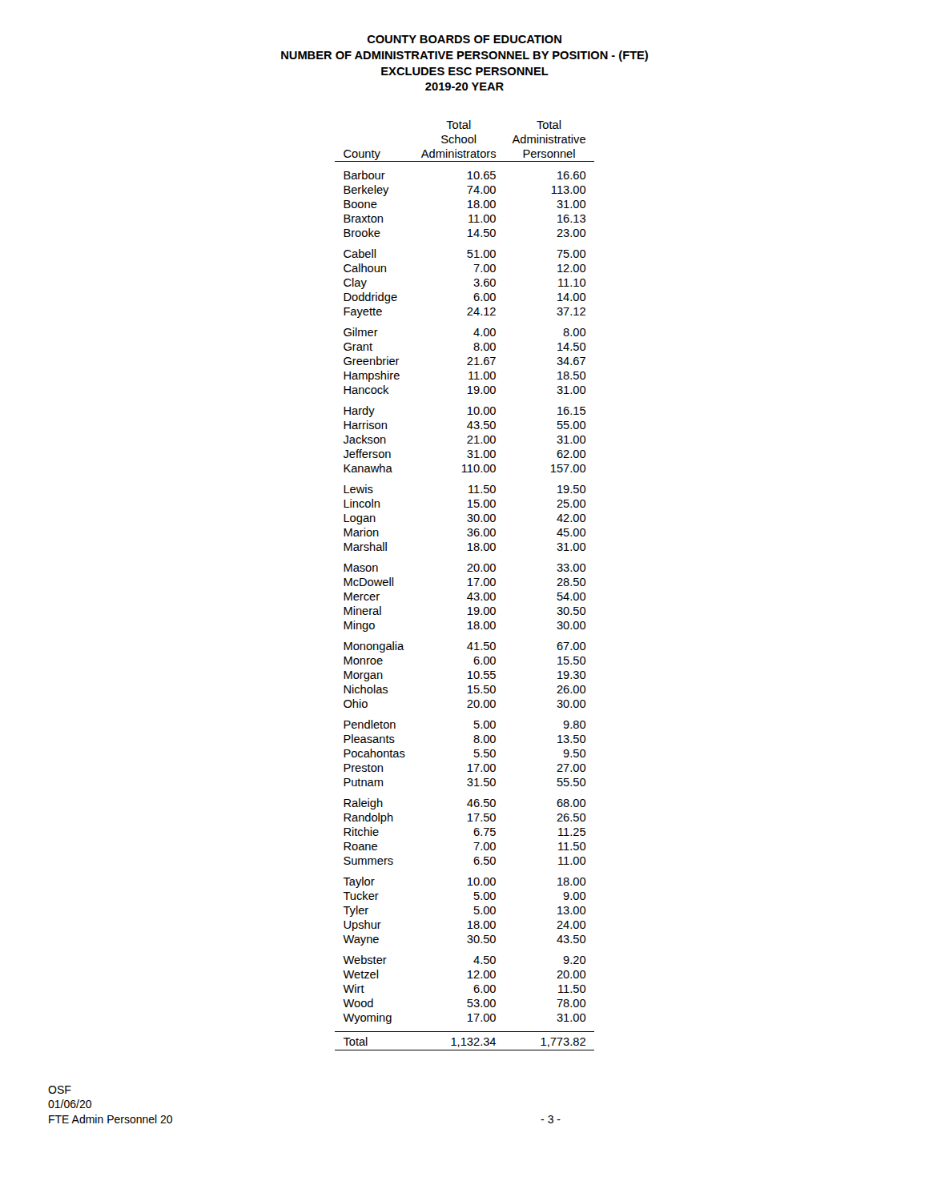COUNTY BOARDS OF EDUCATION
NUMBER OF ADMINISTRATIVE PERSONNEL BY POSITION - (FTE)
EXCLUDES ESC PERSONNEL
2019-20 YEAR
| | Total | Total |
| --- | --- | --- |
| | School | Administrative |
| County | Administrators | Personnel |
| Barbour | 10.65 | 16.60 |
| Berkeley | 74.00 | 113.00 |
| Boone | 18.00 | 31.00 |
| Braxton | 11.00 | 16.13 |
| Brooke | 14.50 | 23.00 |
| Cabell | 51.00 | 75.00 |
| Calhoun | 7.00 | 12.00 |
| Clay | 3.60 | 11.10 |
| Doddridge | 6.00 | 14.00 |
| Fayette | 24.12 | 37.12 |
| Gilmer | 4.00 | 8.00 |
| Grant | 8.00 | 14.50 |
| Greenbrier | 21.67 | 34.67 |
| Hampshire | 11.00 | 18.50 |
| Hancock | 19.00 | 31.00 |
| Hardy | 10.00 | 16.15 |
| Harrison | 43.50 | 55.00 |
| Jackson | 21.00 | 31.00 |
| Jefferson | 31.00 | 62.00 |
| Kanawha | 110.00 | 157.00 |
| Lewis | 11.50 | 19.50 |
| Lincoln | 15.00 | 25.00 |
| Logan | 30.00 | 42.00 |
| Marion | 36.00 | 45.00 |
| Marshall | 18.00 | 31.00 |
| Mason | 20.00 | 33.00 |
| McDowell | 17.00 | 28.50 |
| Mercer | 43.00 | 54.00 |
| Mineral | 19.00 | 30.50 |
| Mingo | 18.00 | 30.00 |
| Monongalia | 41.50 | 67.00 |
| Monroe | 6.00 | 15.50 |
| Morgan | 10.55 | 19.30 |
| Nicholas | 15.50 | 26.00 |
| Ohio | 20.00 | 30.00 |
| Pendleton | 5.00 | 9.80 |
| Pleasants | 8.00 | 13.50 |
| Pocahontas | 5.50 | 9.50 |
| Preston | 17.00 | 27.00 |
| Putnam | 31.50 | 55.50 |
| Raleigh | 46.50 | 68.00 |
| Randolph | 17.50 | 26.50 |
| Ritchie | 6.75 | 11.25 |
| Roane | 7.00 | 11.50 |
| Summers | 6.50 | 11.00 |
| Taylor | 10.00 | 18.00 |
| Tucker | 5.00 | 9.00 |
| Tyler | 5.00 | 13.00 |
| Upshur | 18.00 | 24.00 |
| Wayne | 30.50 | 43.50 |
| Webster | 4.50 | 9.20 |
| Wetzel | 12.00 | 20.00 |
| Wirt | 6.00 | 11.50 |
| Wood | 53.00 | 78.00 |
| Wyoming | 17.00 | 31.00 |
| Total | 1,132.34 | 1,773.82 |
OSF
01/06/20
FTE Admin Personnel 20 - 3 -